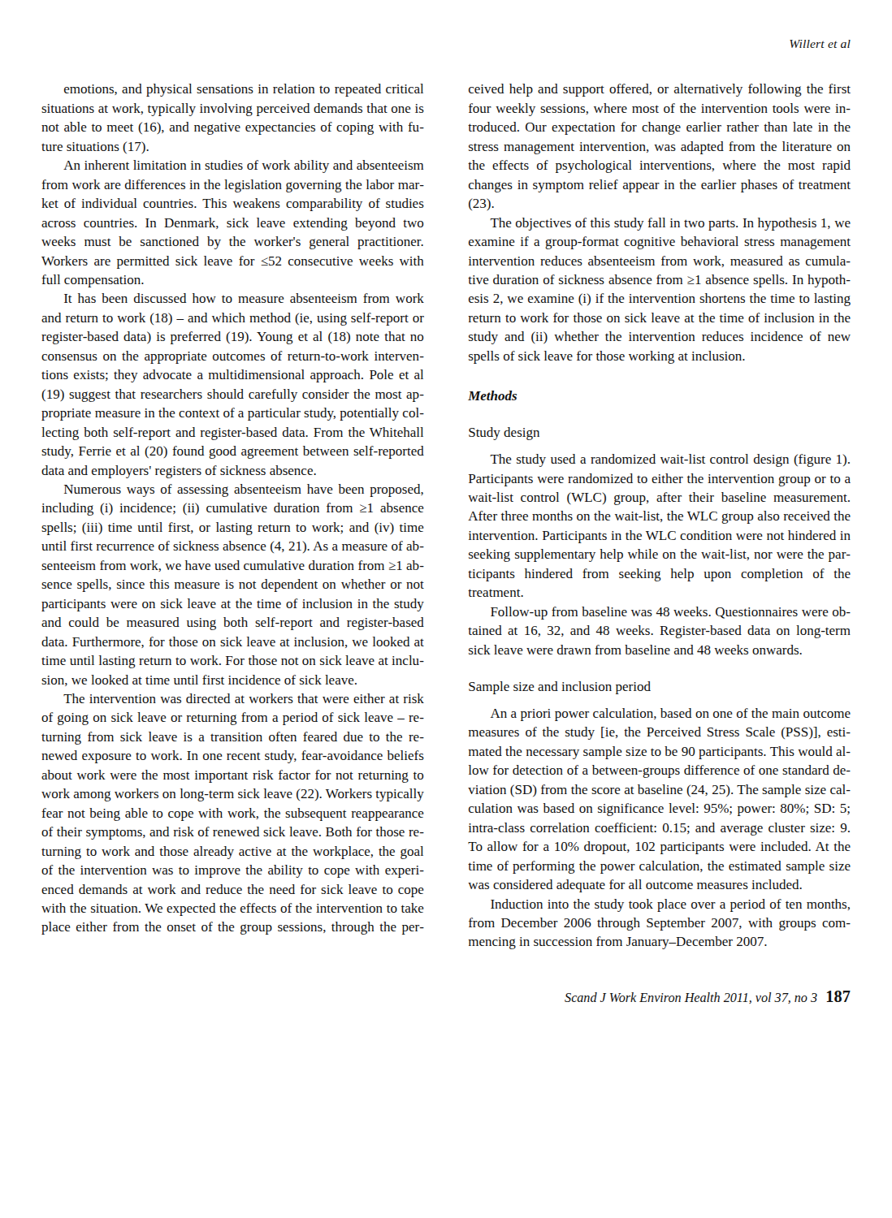Willert et al
emotions, and physical sensations in relation to repeated critical situations at work, typically involving perceived demands that one is not able to meet (16), and negative expectancies of coping with future situations (17).
An inherent limitation in studies of work ability and absenteeism from work are differences in the legislation governing the labor market of individual countries. This weakens comparability of studies across countries. In Denmark, sick leave extending beyond two weeks must be sanctioned by the worker's general practitioner. Workers are permitted sick leave for ≤52 consecutive weeks with full compensation.
It has been discussed how to measure absenteeism from work and return to work (18) – and which method (ie, using self-report or register-based data) is preferred (19). Young et al (18) note that no consensus on the appropriate outcomes of return-to-work interventions exists; they advocate a multidimensional approach. Pole et al (19) suggest that researchers should carefully consider the most appropriate measure in the context of a particular study, potentially collecting both self-report and register-based data. From the Whitehall study, Ferrie et al (20) found good agreement between self-reported data and employers' registers of sickness absence.
Numerous ways of assessing absenteeism have been proposed, including (i) incidence; (ii) cumulative duration from ≥1 absence spells; (iii) time until first, or lasting return to work; and (iv) time until first recurrence of sickness absence (4, 21). As a measure of absenteeism from work, we have used cumulative duration from ≥1 absence spells, since this measure is not dependent on whether or not participants were on sick leave at the time of inclusion in the study and could be measured using both self-report and register-based data. Furthermore, for those on sick leave at inclusion, we looked at time until lasting return to work. For those not on sick leave at inclusion, we looked at time until first incidence of sick leave.
The intervention was directed at workers that were either at risk of going on sick leave or returning from a period of sick leave – returning from sick leave is a transition often feared due to the renewed exposure to work. In one recent study, fear-avoidance beliefs about work were the most important risk factor for not returning to work among workers on long-term sick leave (22). Workers typically fear not being able to cope with work, the subsequent reappearance of their symptoms, and risk of renewed sick leave. Both for those returning to work and those already active at the workplace, the goal of the intervention was to improve the ability to cope with experienced demands at work and reduce the need for sick leave to cope with the situation. We expected the effects of the intervention to take place either from the onset of the group sessions, through the perceived help and support offered, or alternatively following the first four weekly sessions, where most of the intervention tools were introduced. Our expectation for change earlier rather than late in the stress management intervention, was adapted from the literature on the effects of psychological interventions, where the most rapid changes in symptom relief appear in the earlier phases of treatment (23).
The objectives of this study fall in two parts. In hypothesis 1, we examine if a group-format cognitive behavioral stress management intervention reduces absenteeism from work, measured as cumulative duration of sickness absence from ≥1 absence spells. In hypothesis 2, we examine (i) if the intervention shortens the time to lasting return to work for those on sick leave at the time of inclusion in the study and (ii) whether the intervention reduces incidence of new spells of sick leave for those working at inclusion.
Methods
Study design
The study used a randomized wait-list control design (figure 1). Participants were randomized to either the intervention group or to a wait-list control (WLC) group, after their baseline measurement. After three months on the wait-list, the WLC group also received the intervention. Participants in the WLC condition were not hindered in seeking supplementary help while on the wait-list, nor were the participants hindered from seeking help upon completion of the treatment.
Follow-up from baseline was 48 weeks. Questionnaires were obtained at 16, 32, and 48 weeks. Register-based data on long-term sick leave were drawn from baseline and 48 weeks onwards.
Sample size and inclusion period
An a priori power calculation, based on one of the main outcome measures of the study [ie, the Perceived Stress Scale (PSS)], estimated the necessary sample size to be 90 participants. This would allow for detection of a between-groups difference of one standard deviation (SD) from the score at baseline (24, 25). The sample size calculation was based on significance level: 95%; power: 80%; SD: 5; intra-class correlation coefficient: 0.15; and average cluster size: 9. To allow for a 10% dropout, 102 participants were included. At the time of performing the power calculation, the estimated sample size was considered adequate for all outcome measures included.
Induction into the study took place over a period of ten months, from December 2006 through September 2007, with groups commencing in succession from January–December 2007.
Scand J Work Environ Health 2011, vol 37, no 3187